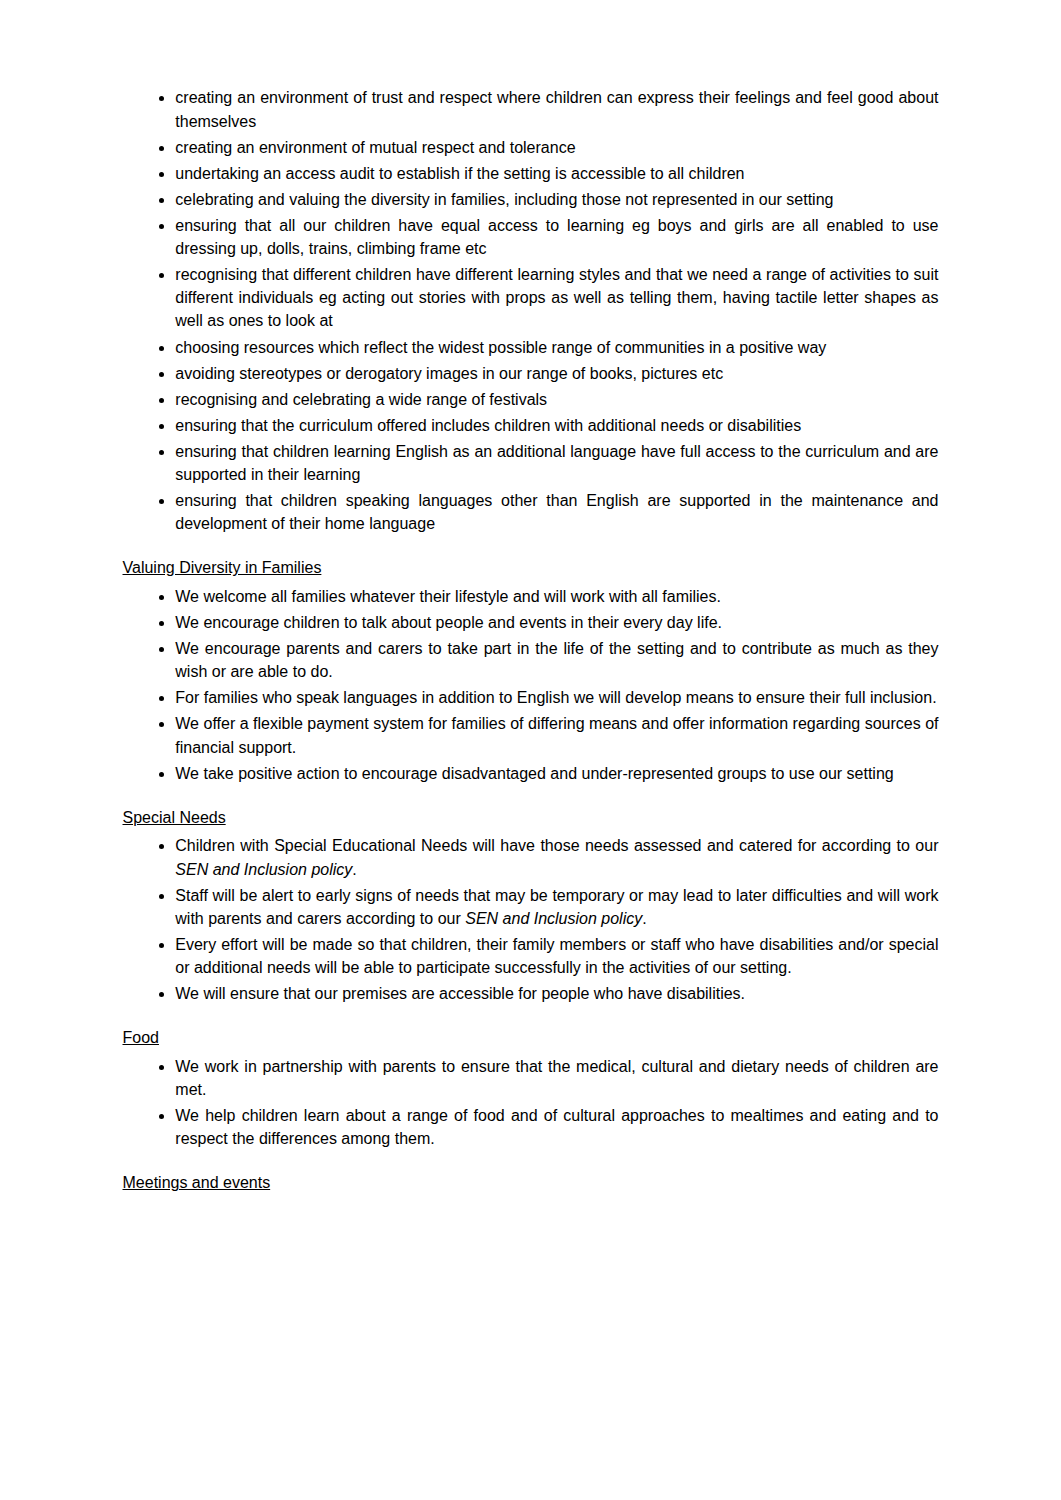creating an environment of trust and respect where children can express their feelings and feel good about themselves
creating an environment of mutual respect and tolerance
undertaking an access audit to establish if the setting is accessible to all children
celebrating and valuing the diversity in families, including those not represented in our setting
ensuring that all our children have equal access to learning eg boys and girls are all enabled to use dressing up, dolls, trains, climbing frame etc
recognising that different children have different learning styles and that we need a range of activities to suit different individuals eg acting out stories with props as well as telling them, having tactile letter shapes as well as ones to look at
choosing resources which reflect the widest possible range of communities in a positive way
avoiding stereotypes or derogatory images in our range of books, pictures etc
recognising and celebrating a wide range of festivals
ensuring that the curriculum offered includes children with additional needs or disabilities
ensuring that children learning English as an additional language have full access to the curriculum and are supported in their learning
ensuring that children speaking languages other than English are supported in the maintenance and development of their home language
Valuing Diversity in Families
We welcome all families whatever their lifestyle and will work with all families.
We encourage children to talk about people and events in their every day life.
We encourage parents and carers to take part in the life of the setting and to contribute as much as they wish or are able to do.
For families who speak languages in addition to English we will develop means to ensure their full inclusion.
We offer a flexible payment system for families of differing means and offer information regarding sources of financial support.
We take positive action to encourage disadvantaged and under-represented groups to use our setting
Special Needs
Children with Special Educational Needs will have those needs assessed and catered for according to our SEN and Inclusion policy.
Staff will be alert to early signs of needs that may be temporary or may lead to later difficulties and will work with parents and carers according to our SEN and Inclusion policy.
Every effort will be made so that children, their family members or staff who have disabilities and/or special or additional needs will be able to participate successfully in the activities of our setting.
We will ensure that our premises are accessible for people who have disabilities.
Food
We work in partnership with parents to ensure that the medical, cultural and dietary needs of children are met.
We help children learn about a range of food and of cultural approaches to mealtimes and eating and to respect the differences among them.
Meetings and events